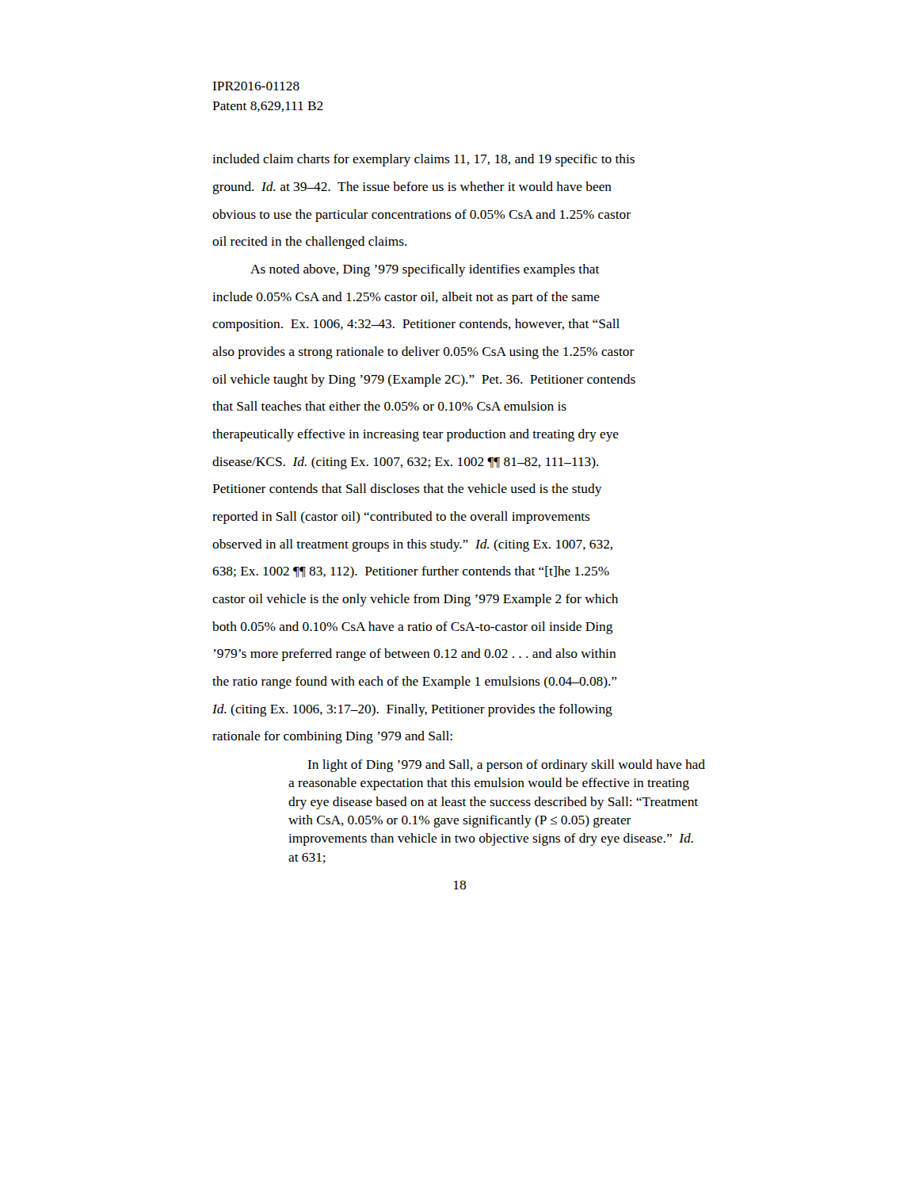IPR2016-01128
Patent 8,629,111 B2
included claim charts for exemplary claims 11, 17, 18, and 19 specific to this
ground. Id. at 39–42. The issue before us is whether it would have been
obvious to use the particular concentrations of 0.05% CsA and 1.25% castor
oil recited in the challenged claims.
As noted above, Ding ’979 specifically identifies examples that
include 0.05% CsA and 1.25% castor oil, albeit not as part of the same
composition. Ex. 1006, 4:32–43. Petitioner contends, however, that “Sall
also provides a strong rationale to deliver 0.05% CsA using the 1.25% castor
oil vehicle taught by Ding ’979 (Example 2C).” Pet. 36. Petitioner contends
that Sall teaches that either the 0.05% or 0.10% CsA emulsion is
therapeutically effective in increasing tear production and treating dry eye
disease/KCS. Id. (citing Ex. 1007, 632; Ex. 1002 ¶¶ 81–82, 111–113).
Petitioner contends that Sall discloses that the vehicle used is the study
reported in Sall (castor oil) “contributed to the overall improvements
observed in all treatment groups in this study.” Id. (citing Ex. 1007, 632,
638; Ex. 1002 ¶¶ 83, 112). Petitioner further contends that “[t]he 1.25%
castor oil vehicle is the only vehicle from Ding ’979 Example 2 for which
both 0.05% and 0.10% CsA have a ratio of CsA-to-castor oil inside Ding
’979’s more preferred range of between 0.12 and 0.02 . . . and also within
the ratio range found with each of the Example 1 emulsions (0.04–0.08).”
Id. (citing Ex. 1006, 3:17–20). Finally, Petitioner provides the following
rationale for combining Ding ’979 and Sall:
In light of Ding ’979 and Sall, a person of ordinary skill would have had a reasonable expectation that this emulsion would be effective in treating dry eye disease based on at least the success described by Sall: “Treatment with CsA, 0.05% or 0.1% gave significantly (P ≤ 0.05) greater improvements than vehicle in two objective signs of dry eye disease.” Id. at 631;
18